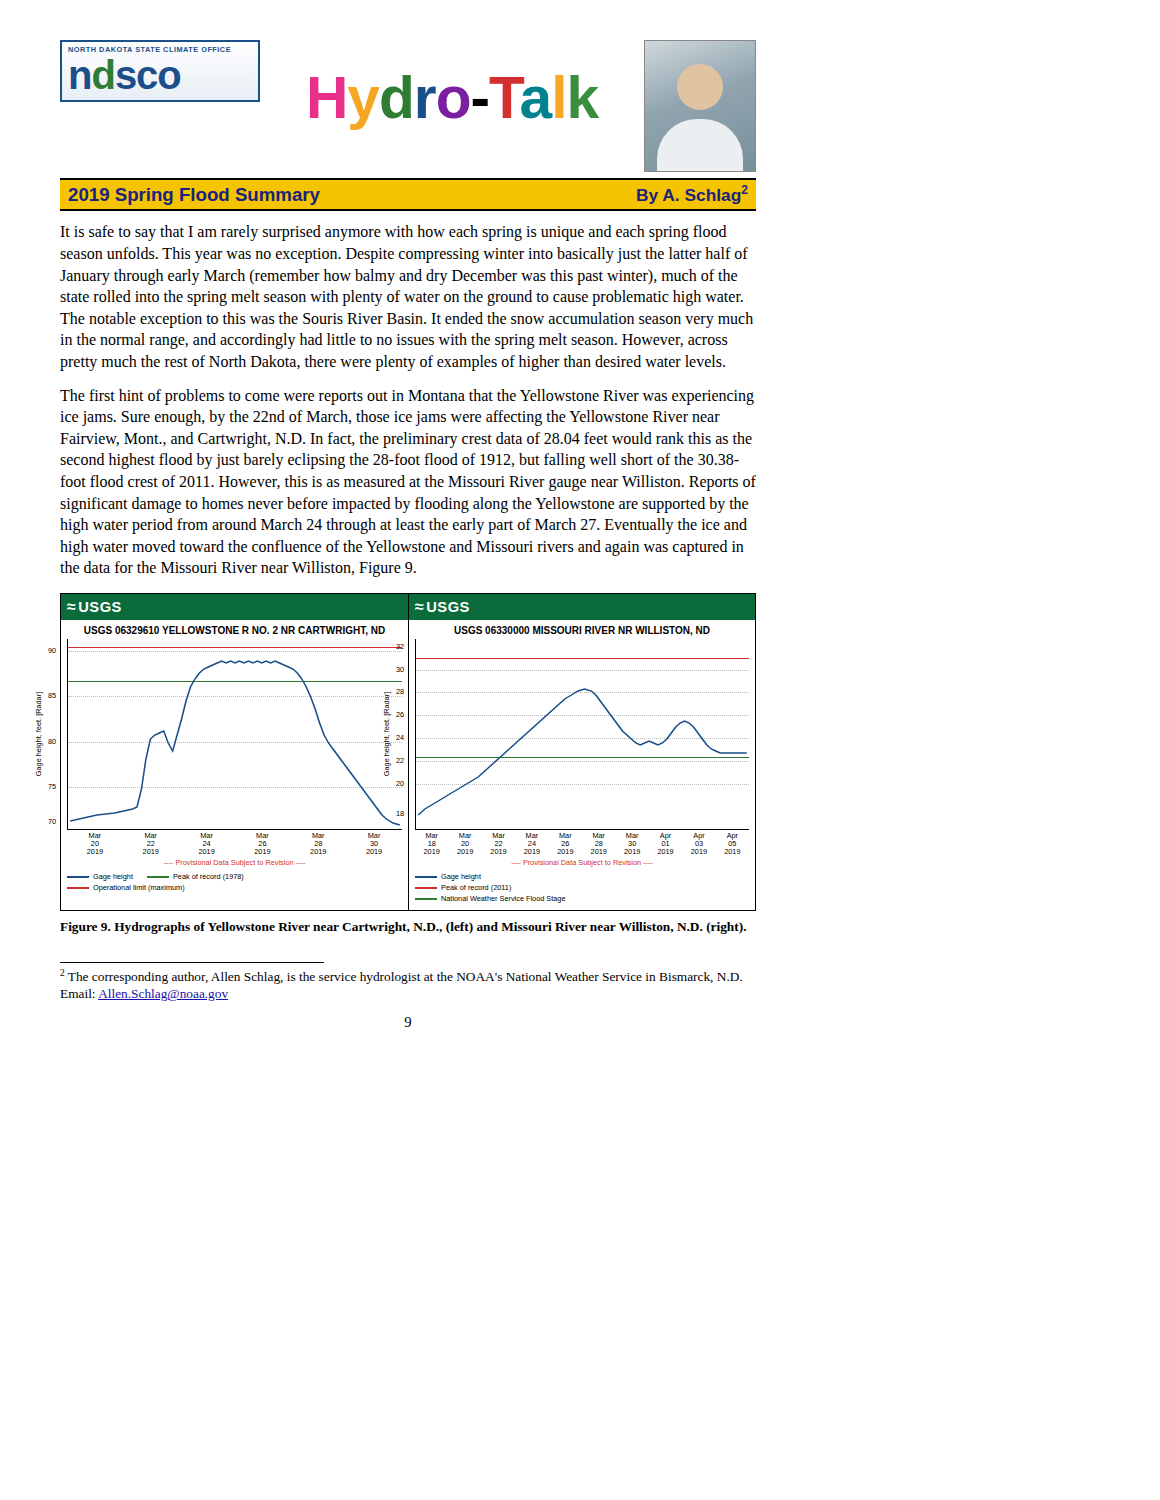North Dakota State Climate Office
ndsco
Hydro-Talk
2019 Spring Flood Summary By A. Schlag2
It is safe to say that I am rarely surprised anymore with how each spring is unique and each spring flood season unfolds. This year was no exception. Despite compressing winter into basically just the latter half of January through early March (remember how balmy and dry December was this past winter), much of the state rolled into the spring melt season with plenty of water on the ground to cause problematic high water. The notable exception to this was the Souris River Basin. It ended the snow accumulation season very much in the normal range, and accordingly had little to no issues with the spring melt season. However, across pretty much the rest of North Dakota, there were plenty of examples of higher than desired water levels.
The first hint of problems to come were reports out in Montana that the Yellowstone River was experiencing ice jams. Sure enough, by the 22nd of March, those ice jams were affecting the Yellowstone River near Fairview, Mont., and Cartwright, N.D. In fact, the preliminary crest data of 28.04 feet would rank this as the second highest flood by just barely eclipsing the 28-foot flood of 1912, but falling well short of the 30.38-foot flood crest of 2011. However, this is as measured at the Missouri River gauge near Williston. Reports of significant damage to homes never before impacted by flooding along the Yellowstone are supported by the high water period from around March 24 through at least the early part of March 27. Eventually the ice and high water moved toward the confluence of the Yellowstone and Missouri rivers and again was captured in the data for the Missouri River near Williston, Figure 9.
≈USGS
USGS 06329610 YELLOWSTONE R NO. 2 NR CARTWRIGHT, ND
Gage height, feet, [Radar] 90 85 80 75 70
Mar
20
2019 Mar
22
2019 Mar
24
2019 Mar
26
2019 Mar
28
2019 Mar
30
2019
---- Provisional Data Subject to Revision ----
Gage height Peak of record (1978)
Operational limit (maximum)
≈USGS
USGS 06330000 MISSOURI RIVER NR WILLISTON, ND
Gage height, feet, [Radar] 32 30 28 26 24 22 20 18
Mar
18
2019 Mar
20
2019 Mar
22
2019 Mar
24
2019 Mar
26
2019 Mar
28
2019 Mar
30
2019 Apr
01
2019 Apr
03
2019 Apr
05
2019
---- Provisional Data Subject to Revision ----
Gage height
Peak of record (2011)
National Weather Service Flood Stage
Figure 9. Hydrographs of Yellowstone River near Cartwright, N.D., (left) and Missouri River near Williston, N.D. (right).
2 The corresponding author, Allen Schlag, is the service hydrologist at the NOAA's National Weather Service in Bismarck, N.D. Email: Allen.Schlag@noaa.gov
9